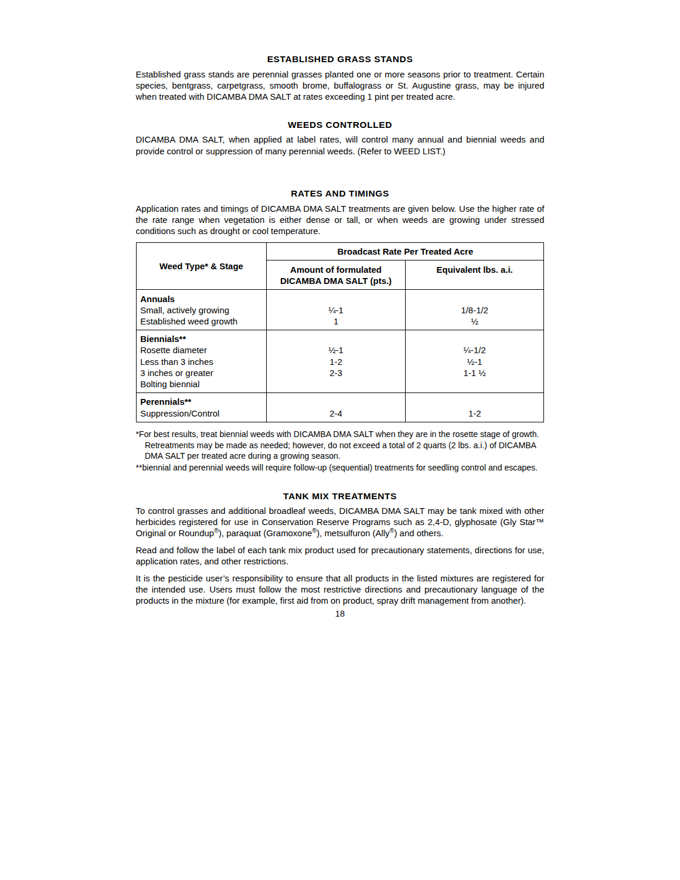ESTABLISHED GRASS STANDS
Established grass stands are perennial grasses planted one or more seasons prior to treatment. Certain species, bentgrass, carpetgrass, smooth brome, buffalograss or St. Augustine grass, may be injured when treated with DICAMBA DMA SALT at rates exceeding 1 pint per treated acre.
WEEDS CONTROLLED
DICAMBA DMA SALT, when applied at label rates, will control many annual and biennial weeds and provide control or suppression of many perennial weeds. (Refer to WEED LIST.)
RATES AND TIMINGS
Application rates and timings of DICAMBA DMA SALT treatments are given below. Use the higher rate of the rate range when vegetation is either dense or tall, or when weeds are growing under stressed conditions such as drought or cool temperature.
| Weed Type* & Stage | Broadcast Rate Per Treated Acre |
| --- | --- |
| Amount of formulated DICAMBA DMA SALT (pts.) | Equivalent lbs. a.i. |
| Annuals Small, actively growing Established weed growth | ¼-1 1 | 1/8-1/2 ½ |
| Biennials** Rosette diameter Less than 3 inches 3 inches or greater Bolting biennial | ½-1 1-2 2-3 | ¼-1/2 ½-1 1-1 ½ |
| Perennials** Suppression/Control | 2-4 | 1-2 |
*For best results, treat biennial weeds with DICAMBA DMA SALT when they are in the rosette stage of growth. Retreatments may be made as needed; however, do not exceed a total of 2 quarts (2 lbs. a.i.) of DICAMBA DMA SALT per treated acre during a growing season.
**biennial and perennial weeds will require follow-up (sequential) treatments for seedling control and escapes.
TANK MIX TREATMENTS
To control grasses and additional broadleaf weeds, DICAMBA DMA SALT may be tank mixed with other herbicides registered for use in Conservation Reserve Programs such as 2,4-D, glyphosate (Gly Star™ Original or Roundup®), paraquat (Gramoxone®), metsulfuron (Ally®) and others.
Read and follow the label of each tank mix product used for precautionary statements, directions for use, application rates, and other restrictions.
It is the pesticide user’s responsibility to ensure that all products in the listed mixtures are registered for the intended use. Users must follow the most restrictive directions and precautionary language of the products in the mixture (for example, first aid from on product, spray drift management from another).
18